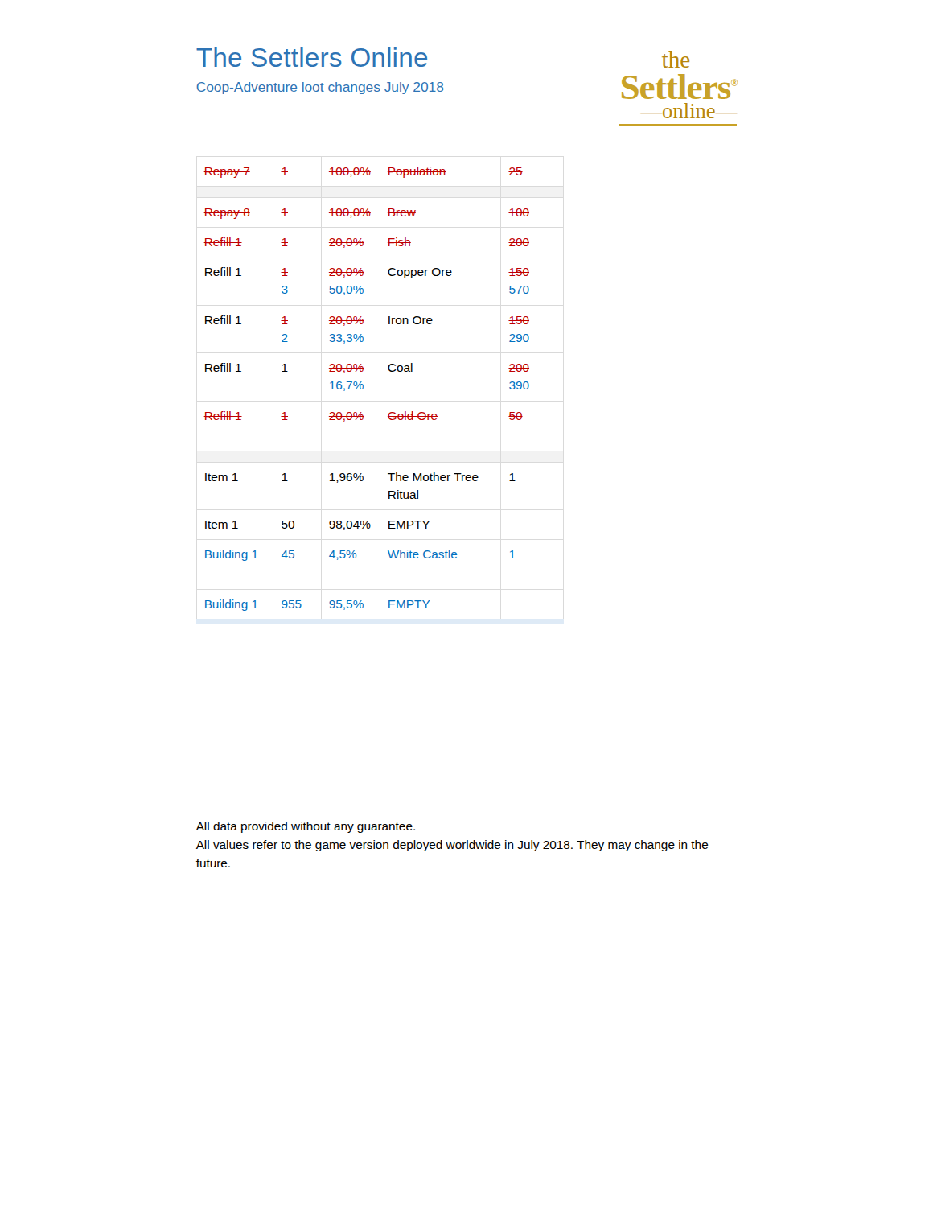The Settlers Online
Coop-Adventure loot changes July 2018
the Settlers® —online—
| Repay 7 | 1 | 100,0% | Population | 25 |
| Repay 8 | 1 | 100,0% | Brew | 100 |
| Refill 1 | 1 | 20,0% | Fish | 200 |
| Refill 1 | 1 3 | 20,0% 50,0% | Copper Ore | 150 570 |
| Refill 1 | 1 2 | 20,0% 33,3% | Iron Ore | 150 290 |
| Refill 1 | 1 | 20,0% 16,7% | Coal | 200 390 |
| Refill 1 | 1 | 20,0% | Gold Ore | 50 |
| Item 1 | 1 | 1,96% | The Mother Tree Ritual | 1 |
| Item 1 | 50 | 98,04% | EMPTY | |
| Building 1 | 45 | 4,5% | White Castle | 1 |
| Building 1 | 955 | 95,5% | EMPTY | |
All data provided without any guarantee.
All values refer to the game version deployed worldwide in July 2018. They may change in the future.